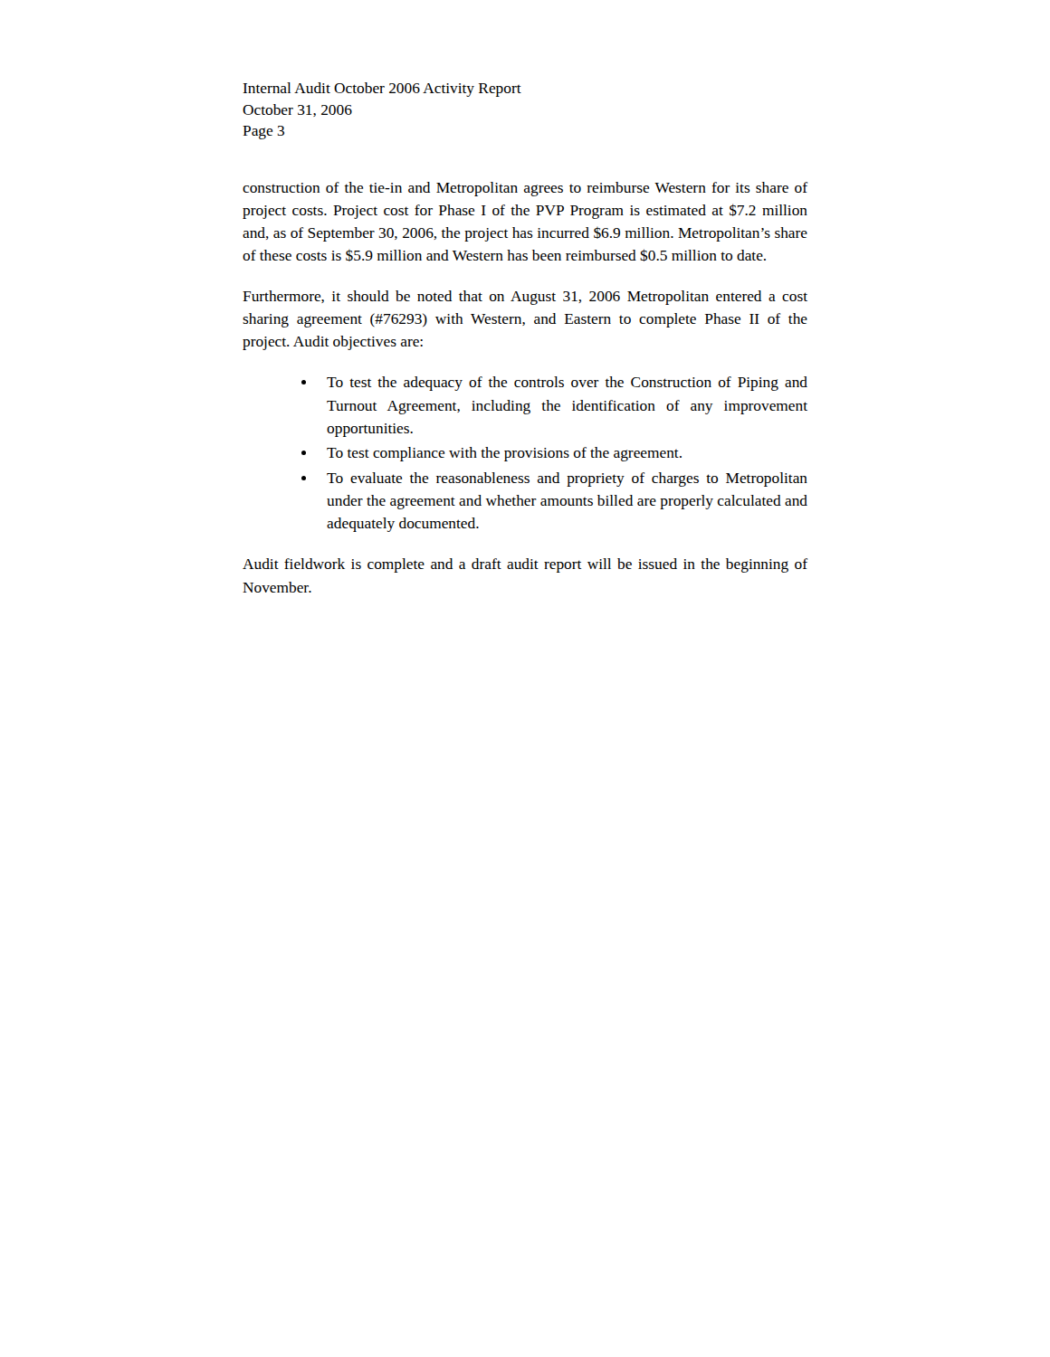Internal Audit October 2006 Activity Report
October 31, 2006
Page 3
construction of the tie-in and Metropolitan agrees to reimburse Western for its share of project costs. Project cost for Phase I of the PVP Program is estimated at $7.2 million and, as of September 30, 2006, the project has incurred $6.9 million. Metropolitan’s share of these costs is $5.9 million and Western has been reimbursed $0.5 million to date.
Furthermore, it should be noted that on August 31, 2006 Metropolitan entered a cost sharing agreement (#76293) with Western, and Eastern to complete Phase II of the project. Audit objectives are:
To test the adequacy of the controls over the Construction of Piping and Turnout Agreement, including the identification of any improvement opportunities.
To test compliance with the provisions of the agreement.
To evaluate the reasonableness and propriety of charges to Metropolitan under the agreement and whether amounts billed are properly calculated and adequately documented.
Audit fieldwork is complete and a draft audit report will be issued in the beginning of November.